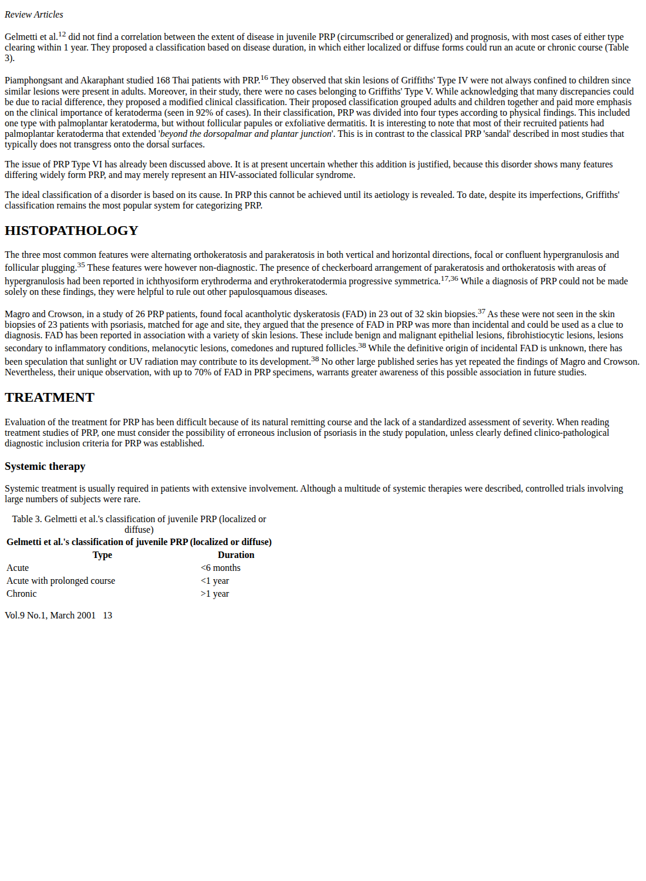Review Articles
Gelmetti et al.12 did not find a correlation between the extent of disease in juvenile PRP (circumscribed or generalized) and prognosis, with most cases of either type clearing within 1 year. They proposed a classification based on disease duration, in which either localized or diffuse forms could run an acute or chronic course (Table 3).
Piamphongsant and Akaraphant studied 168 Thai patients with PRP.16 They observed that skin lesions of Griffiths' Type IV were not always confined to children since similar lesions were present in adults. Moreover, in their study, there were no cases belonging to Griffiths' Type V. While acknowledging that many discrepancies could be due to racial difference, they proposed a modified clinical classification. Their proposed classification grouped adults and children together and paid more emphasis on the clinical importance of keratoderma (seen in 92% of cases). In their classification, PRP was divided into four types according to physical findings. This included one type with palmoplantar keratoderma, but without follicular papules or exfoliative dermatitis. It is interesting to note that most of their recruited patients had palmoplantar keratoderma that extended 'beyond the dorsopalmar and plantar junction'. This is in contrast to the classical PRP 'sandal' described in most studies that typically does not transgress onto the dorsal surfaces.
The issue of PRP Type VI has already been discussed above. It is at present uncertain whether this addition is justified, because this disorder shows many features differing widely form PRP, and may merely represent an HIV-associated follicular syndrome.
The ideal classification of a disorder is based on its cause. In PRP this cannot be achieved until its aetiology is revealed. To date, despite its imperfections, Griffiths' classification remains the most popular system for categorizing PRP.
HISTOPATHOLOGY
The three most common features were alternating orthokeratosis and parakeratosis in both vertical and horizontal directions, focal or confluent hypergranulosis and follicular plugging.35 These features were however non-diagnostic. The presence of checkerboard arrangement of parakeratosis and orthokeratosis with areas of hypergranulosis had been reported in ichthyosiform erythroderma and erythrokeratodermia progressive symmetrica.17,36 While a diagnosis of PRP could not be made solely on these findings, they were helpful to rule out other papulosquamous diseases.
Magro and Crowson, in a study of 26 PRP patients, found focal acantholytic dyskeratosis (FAD) in 23 out of 32 skin biopsies.37 As these were not seen in the skin biopsies of 23 patients with psoriasis, matched for age and site, they argued that the presence of FAD in PRP was more than incidental and could be used as a clue to diagnosis. FAD has been reported in association with a variety of skin lesions. These include benign and malignant epithelial lesions, fibrohistiocytic lesions, lesions secondary to inflammatory conditions, melanocytic lesions, comedones and ruptured follicles.38 While the definitive origin of incidental FAD is unknown, there has been speculation that sunlight or UV radiation may contribute to its development.38 No other large published series has yet repeated the findings of Magro and Crowson. Nevertheless, their unique observation, with up to 70% of FAD in PRP specimens, warrants greater awareness of this possible association in future studies.
TREATMENT
Evaluation of the treatment for PRP has been difficult because of its natural remitting course and the lack of a standardized assessment of severity. When reading treatment studies of PRP, one must consider the possibility of erroneous inclusion of psoriasis in the study population, unless clearly defined clinico-pathological diagnostic inclusion criteria for PRP was established.
Systemic therapy
Systemic treatment is usually required in patients with extensive involvement. Although a multitude of systemic therapies were described, controlled trials involving large numbers of subjects were rare.
Table 3. Gelmetti et al.'s classification of juvenile PRP (localized or diffuse)
| Gelmetti et al.'s classification of juvenile PRP (localized or diffuse) |
| --- |
| Type | Duration |
| Acute | <6 months |
| Acute with prolonged course | <1 year |
| Chronic | >1 year |
Vol.9 No.1, March 2001 13